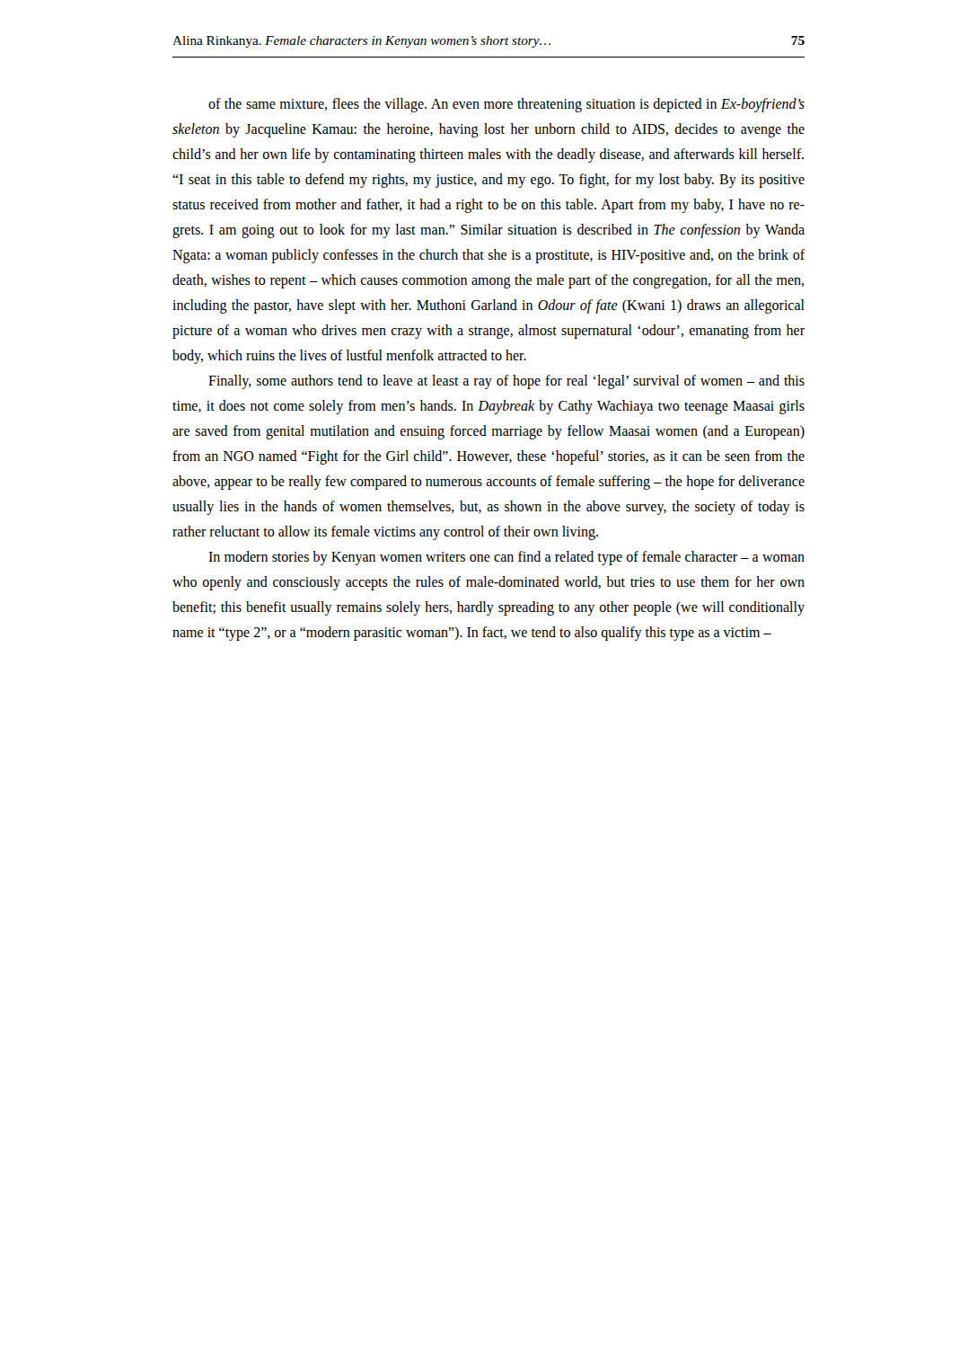Alina Rinkanya. Female characters in Kenyan women’s short story… 75
of the same mixture, flees the village. An even more threatening situation is depicted in Ex-boyfriend’s skeleton by Jacqueline Kamau: the heroine, having lost her unborn child to AIDS, decides to avenge the child’s and her own life by contaminating thirteen males with the deadly disease, and afterwards kill herself. “I seat in this table to defend my rights, my justice, and my ego. To fight, for my lost baby. By its positive status received from mother and father, it had a right to be on this table. Apart from my baby, I have no regrets. I am going out to look for my last man.” Similar situation is described in The confession by Wanda Ngata: a woman publicly confesses in the church that she is a prostitute, is HIV-positive and, on the brink of death, wishes to repent – which causes commotion among the male part of the congregation, for all the men, including the pastor, have slept with her. Muthoni Garland in Odour of fate (Kwani 1) draws an allegorical picture of a woman who drives men crazy with a strange, almost supernatural ‘odour’, emanating from her body, which ruins the lives of lustful menfolk attracted to her.
Finally, some authors tend to leave at least a ray of hope for real ‘legal’ survival of women – and this time, it does not come solely from men’s hands. In Daybreak by Cathy Wachiaya two teenage Maasai girls are saved from genital mutilation and ensuing forced marriage by fellow Maasai women (and a European) from an NGO named “Fight for the Girl child”. However, these ‘hopeful’ stories, as it can be seen from the above, appear to be really few compared to numerous accounts of female suffering – the hope for deliverance usually lies in the hands of women themselves, but, as shown in the above survey, the society of today is rather reluctant to allow its female victims any control of their own living.
In modern stories by Kenyan women writers one can find a related type of female character – a woman who openly and consciously accepts the rules of male-dominated world, but tries to use them for her own benefit; this benefit usually remains solely hers, hardly spreading to any other people (we will conditionally name it “type 2”, or a “modern parasitic woman”). In fact, we tend to also qualify this type as a victim –